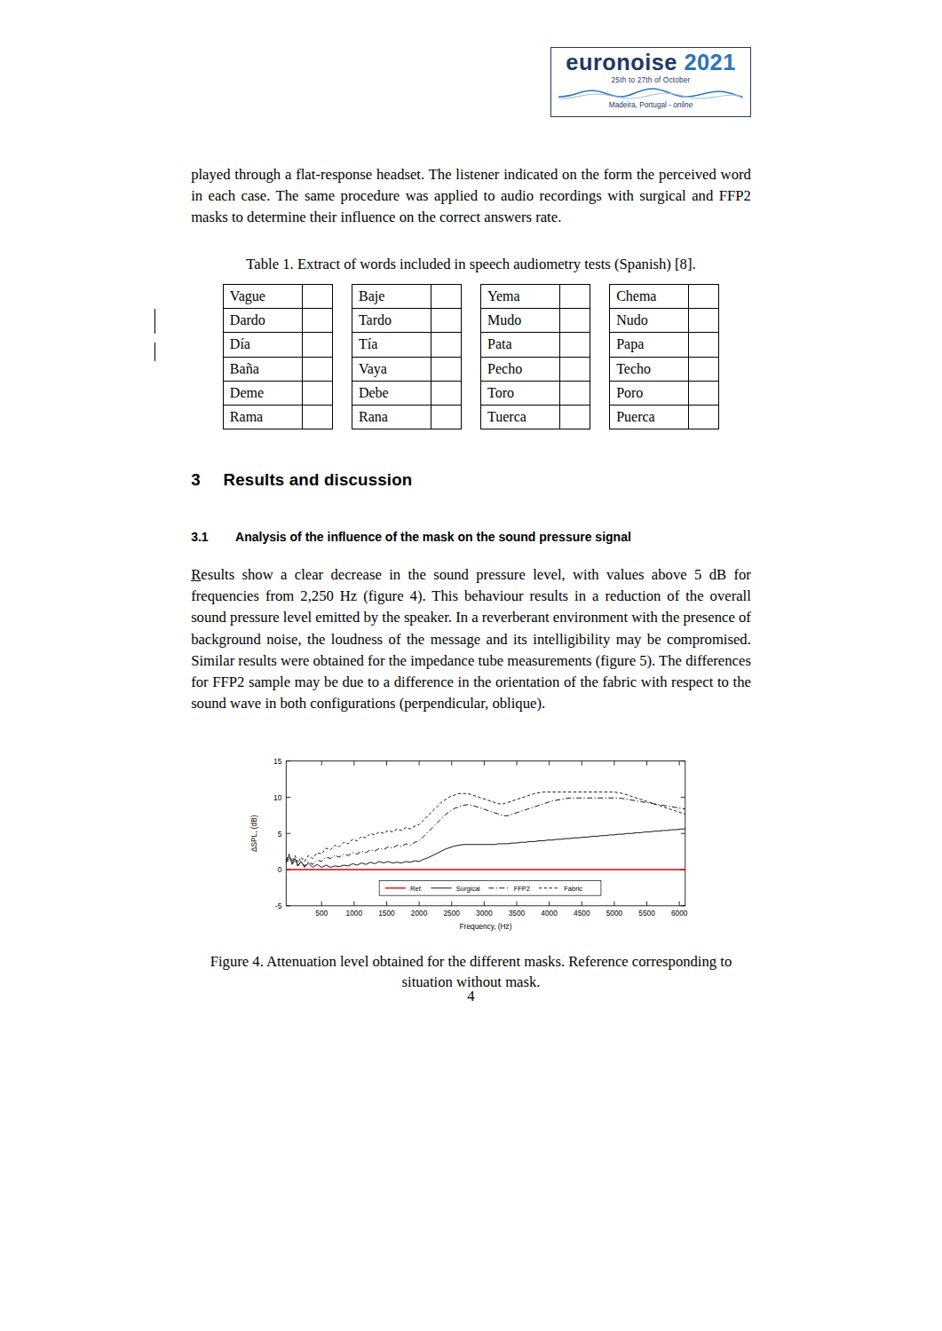euronoise 2021
25th to 27th of October
Madeira, Portugal - online
played through a flat-response headset. The listener indicated on the form the perceived word in each case. The same procedure was applied to audio recordings with surgical and FFP2 masks to determine their influence on the correct answers rate.
Table 1. Extract of words included in speech audiometry tests (Spanish) [8].
| Vague | |
| Dardo | |
| Día | |
| Baña | |
| Deme | |
| Rama | |
| Baje | |
| Tardo | |
| Tía | |
| Vaya | |
| Debe | |
| Rana | |
| Yema | |
| Mudo | |
| Pata | |
| Pecho | |
| Toro | |
| Tuerca | |
| Chema | |
| Nudo | |
| Papa | |
| Techo | |
| Poro | |
| Puerca | |
3 Results and discussion
3.1 Analysis of the influence of the mask on the sound pressure signal
Results show a clear decrease in the sound pressure level, with values above 5 dB for frequencies from 2,250 Hz (figure 4). This behaviour results in a reduction of the overall sound pressure level emitted by the speaker. In a reverberant environment with the presence of background noise, the loudness of the message and its intelligibility may be compromised. Similar results were obtained for the impedance tube measurements (figure 5). The differences for FFP2 sample may be due to a difference in the orientation of the fabric with respect to the sound wave in both configurations (perpendicular, oblique).
15 10 5 0 -5 ΔSPL, (dB) 500 1000 1500 2000 2500 3000 3500 4000 4500 5000 5500 6000 Frequency, (Hz) Ref. Surgical FFP2 Fabric
Figure 4. Attenuation level obtained for the different masks. Reference corresponding to situation without mask.
4